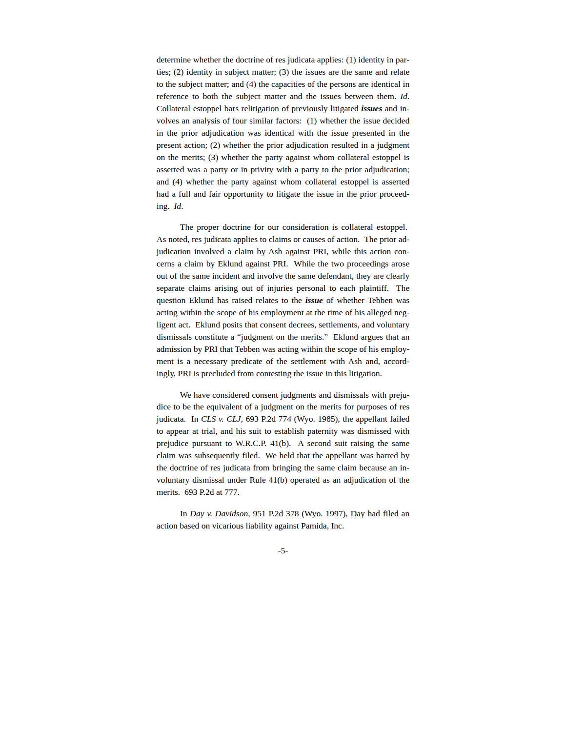determine whether the doctrine of res judicata applies: (1) identity in parties; (2) identity in subject matter; (3) the issues are the same and relate to the subject matter; and (4) the capacities of the persons are identical in reference to both the subject matter and the issues between them. Id. Collateral estoppel bars relitigation of previously litigated issues and involves an analysis of four similar factors: (1) whether the issue decided in the prior adjudication was identical with the issue presented in the present action; (2) whether the prior adjudication resulted in a judgment on the merits; (3) whether the party against whom collateral estoppel is asserted was a party or in privity with a party to the prior adjudication; and (4) whether the party against whom collateral estoppel is asserted had a full and fair opportunity to litigate the issue in the prior proceeding. Id.
The proper doctrine for our consideration is collateral estoppel. As noted, res judicata applies to claims or causes of action. The prior adjudication involved a claim by Ash against PRI, while this action concerns a claim by Eklund against PRI. While the two proceedings arose out of the same incident and involve the same defendant, they are clearly separate claims arising out of injuries personal to each plaintiff. The question Eklund has raised relates to the issue of whether Tebben was acting within the scope of his employment at the time of his alleged negligent act. Eklund posits that consent decrees, settlements, and voluntary dismissals constitute a “judgment on the merits.” Eklund argues that an admission by PRI that Tebben was acting within the scope of his employment is a necessary predicate of the settlement with Ash and, accordingly, PRI is precluded from contesting the issue in this litigation.
We have considered consent judgments and dismissals with prejudice to be the equivalent of a judgment on the merits for purposes of res judicata. In CLS v. CLJ, 693 P.2d 774 (Wyo. 1985), the appellant failed to appear at trial, and his suit to establish paternity was dismissed with prejudice pursuant to W.R.C.P. 41(b). A second suit raising the same claim was subsequently filed. We held that the appellant was barred by the doctrine of res judicata from bringing the same claim because an involuntary dismissal under Rule 41(b) operated as an adjudication of the merits. 693 P.2d at 777.
In Day v. Davidson, 951 P.2d 378 (Wyo. 1997), Day had filed an action based on vicarious liability against Pamida, Inc.
-5-